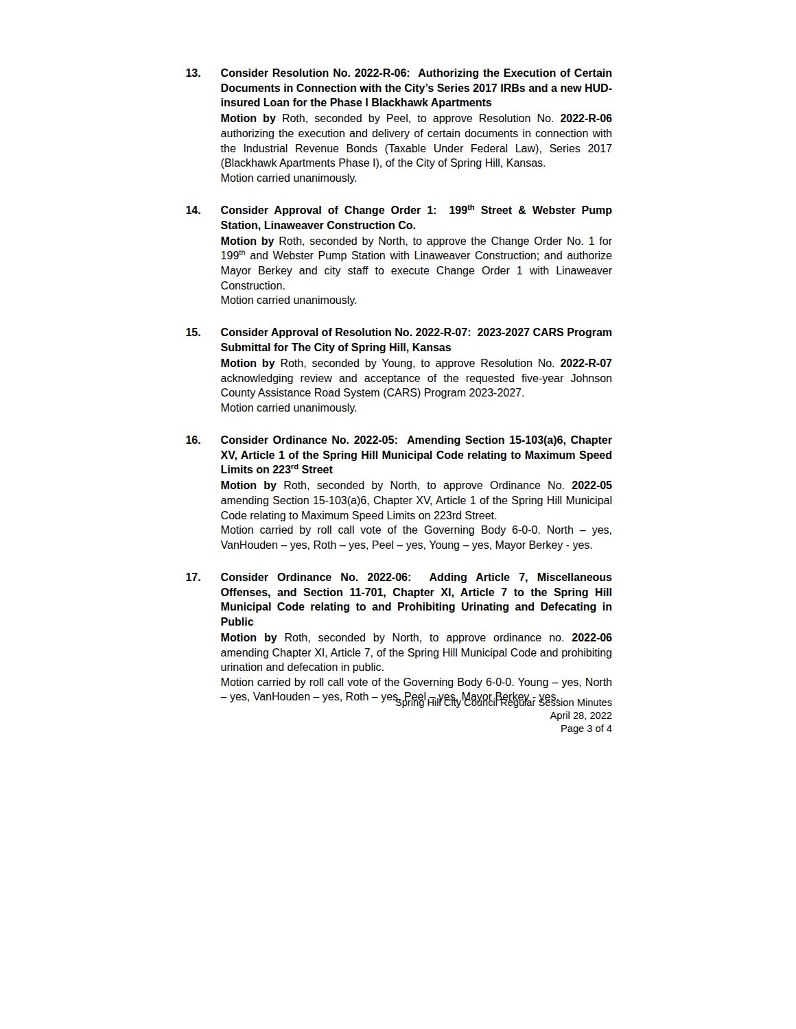13.
Consider Resolution No. 2022-R-06: Authorizing the Execution of Certain Documents in Connection with the City’s Series 2017 IRBs and a new HUD-insured Loan for the Phase I Blackhawk Apartments
Motion by Roth, seconded by Peel, to approve Resolution No. 2022-R-06 authorizing the execution and delivery of certain documents in connection with the Industrial Revenue Bonds (Taxable Under Federal Law), Series 2017 (Blackhawk Apartments Phase I), of the City of Spring Hill, Kansas.
Motion carried unanimously.
14.
Consider Approval of Change Order 1: 199th Street & Webster Pump Station, Linaweaver Construction Co.
Motion by Roth, seconded by North, to approve the Change Order No. 1 for 199th and Webster Pump Station with Linaweaver Construction; and authorize Mayor Berkey and city staff to execute Change Order 1 with Linaweaver Construction.
Motion carried unanimously.
15.
Consider Approval of Resolution No. 2022-R-07: 2023-2027 CARS Program Submittal for The City of Spring Hill, Kansas
Motion by Roth, seconded by Young, to approve Resolution No. 2022-R-07 acknowledging review and acceptance of the requested five-year Johnson County Assistance Road System (CARS) Program 2023-2027.
Motion carried unanimously.
16.
Consider Ordinance No. 2022-05: Amending Section 15-103(a)6, Chapter XV, Article 1 of the Spring Hill Municipal Code relating to Maximum Speed Limits on 223rd Street
Motion by Roth, seconded by North, to approve Ordinance No. 2022-05 amending Section 15-103(a)6, Chapter XV, Article 1 of the Spring Hill Municipal Code relating to Maximum Speed Limits on 223rd Street.
Motion carried by roll call vote of the Governing Body 6-0-0. North – yes, VanHouden – yes, Roth – yes, Peel – yes, Young – yes, Mayor Berkey - yes.
17.
Consider Ordinance No. 2022-06: Adding Article 7, Miscellaneous Offenses, and Section 11-701, Chapter XI, Article 7 to the Spring Hill Municipal Code relating to and Prohibiting Urinating and Defecating in Public
Motion by Roth, seconded by North, to approve ordinance no. 2022-06 amending Chapter XI, Article 7, of the Spring Hill Municipal Code and prohibiting urination and defecation in public.
Motion carried by roll call vote of the Governing Body 6-0-0. Young – yes, North – yes, VanHouden – yes, Roth – yes, Peel – yes, Mayor Berkey - yes.
Spring Hill City Council Regular Session Minutes
April 28, 2022
Page 3 of 4